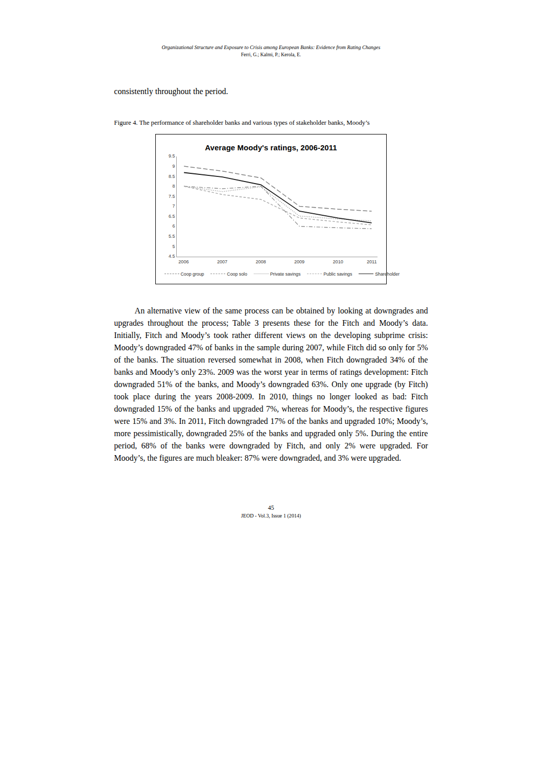Organizational Structure and Exposure to Crisis among European Banks: Evidence from Rating Changes Ferri, G.; Kalmi, P.; Kerola, E.
consistently throughout the period.
Figure 4. The performance of shareholder banks and various types of stakeholder banks, Moody’s
Average Moody's ratings, 2006-2011
9.5 9 8.5 8 7.5 7 6.5 6 5.5 5 4.5
2006 2007 2008 2009 2010 2011
Coop group Coop solo Private savings Public savings Shareholder
An alternative view of the same process can be obtained by looking at downgrades and upgrades throughout the process; Table 3 presents these for the Fitch and Moody’s data. Initially, Fitch and Moody’s took rather different views on the developing subprime crisis: Moody’s downgraded 47% of banks in the sample during 2007, while Fitch did so only for 5% of the banks. The situation reversed somewhat in 2008, when Fitch downgraded 34% of the banks and Moody’s only 23%. 2009 was the worst year in terms of ratings development: Fitch downgraded 51% of the banks, and Moody’s downgraded 63%. Only one upgrade (by Fitch) took place during the years 2008-2009. In 2010, things no longer looked as bad: Fitch downgraded 15% of the banks and upgraded 7%, whereas for Moody’s, the respective figures were 15% and 3%. In 2011, Fitch downgraded 17% of the banks and upgraded 10%; Moody’s, more pessimistically, downgraded 25% of the banks and upgraded only 5%. During the entire period, 68% of the banks were downgraded by Fitch, and only 2% were upgraded. For Moody’s, the figures are much bleaker: 87% were downgraded, and 3% were upgraded.
45
JEOD - Vol.3, Issue 1 (2014)